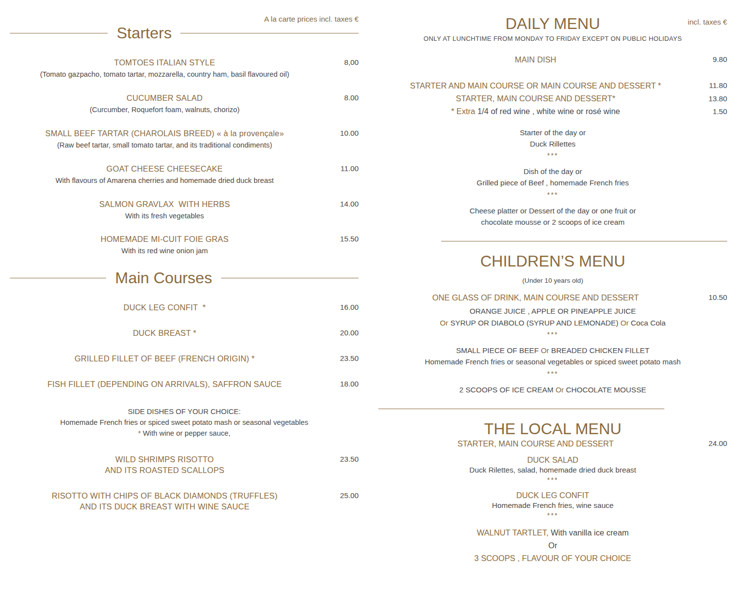A la carte prices incl. taxes €
Starters
TOMTOES ITALIAN STYLE
(Tomato gazpacho, tomato tartar, mozzarella, country ham, basil flavoured oil)
8,00
CUCUMBER SALAD
(Curcumber, Roquefort foam, walnuts, chorizo)
8.00
SMALL BEEF TARTAR (CHAROLAIS BREED) « à la provençale»
(Raw beef tartar, small tomato tartar, and its traditional condiments)
10.00
GOAT CHEESE CHEESECAKE
With flavours of Amarena cherries and homemade dried duck breast
11.00
SALMON GRAVLAX WITH HERBS
With its fresh vegetables
14.00
HOMEMADE MI-CUIT FOIE GRAS
With its red wine onion jam
15.50
Main Courses
DUCK LEG CONFIT *
16.00
DUCK BREAST *
20.00
GRILLED FILLET OF BEEF (FRENCH ORIGIN) *
23.50
FISH FILLET (DEPENDING ON ARRIVALS), SAFFRON SAUCE
18.00
SIDE DISHES OF YOUR CHOICE:
Homemade French fries or spiced sweet potato mash or seasonal vegetables
* With wine or pepper sauce,
WILD SHRIMPS RISOTTO
AND ITS ROASTED SCALLOPS
23.50
RISOTTO WITH CHIPS OF BLACK DIAMONDS (TRUFFLES)
AND ITS DUCK BREAST WITH WINE SAUCE
25.00
DAILY MENU
incl. taxes €
ONLY AT LUNCHTIME FROM MONDAY TO FRIDAY EXCEPT ON PUBLIC HOLIDAYS
MAIN DISH
9.80
STARTER AND MAIN COURSE OR MAIN COURSE AND DESSERT *
STARTER, MAIN COURSE AND DESSERT*
* Extra 1/4 of red wine , white wine or rosé wine
11.80
13.80
1.50
Starter of the day or
Duck Rillettes
***
Dish of the day or
Grilled piece of Beef , homemade French fries
***
Cheese platter or Dessert of the day or one fruit or
chocolate mousse or 2 scoops of ice cream
CHILDREN’S MENU
(Under 10 years old)
ONE GLASS OF DRINK, MAIN COURSE AND DESSERT
10.50
ORANGE JUICE , APPLE OR PINEAPPLE JUICE
Or SYRUP OR DIABOLO (SYRUP AND LEMONADE) Or Coca Cola
***
SMALL PIECE OF BEEF Or BREADED CHICKEN FILLET
Homemade French fries or seasonal vegetables or spiced sweet potato mash
***
2 SCOOPS OF ICE CREAM Or CHOCOLATE MOUSSE
THE LOCAL MENU
STARTER, MAIN COURSE AND DESSERT
24.00
DUCK SALAD
Duck Rilettes, salad, homemade dried duck breast
***
DUCK LEG CONFIT
Homemade French fries, wine sauce
***
WALNUT TARTLET, With vanilla ice cream
Or
3 SCOOPS , FLAVOUR OF YOUR CHOICE